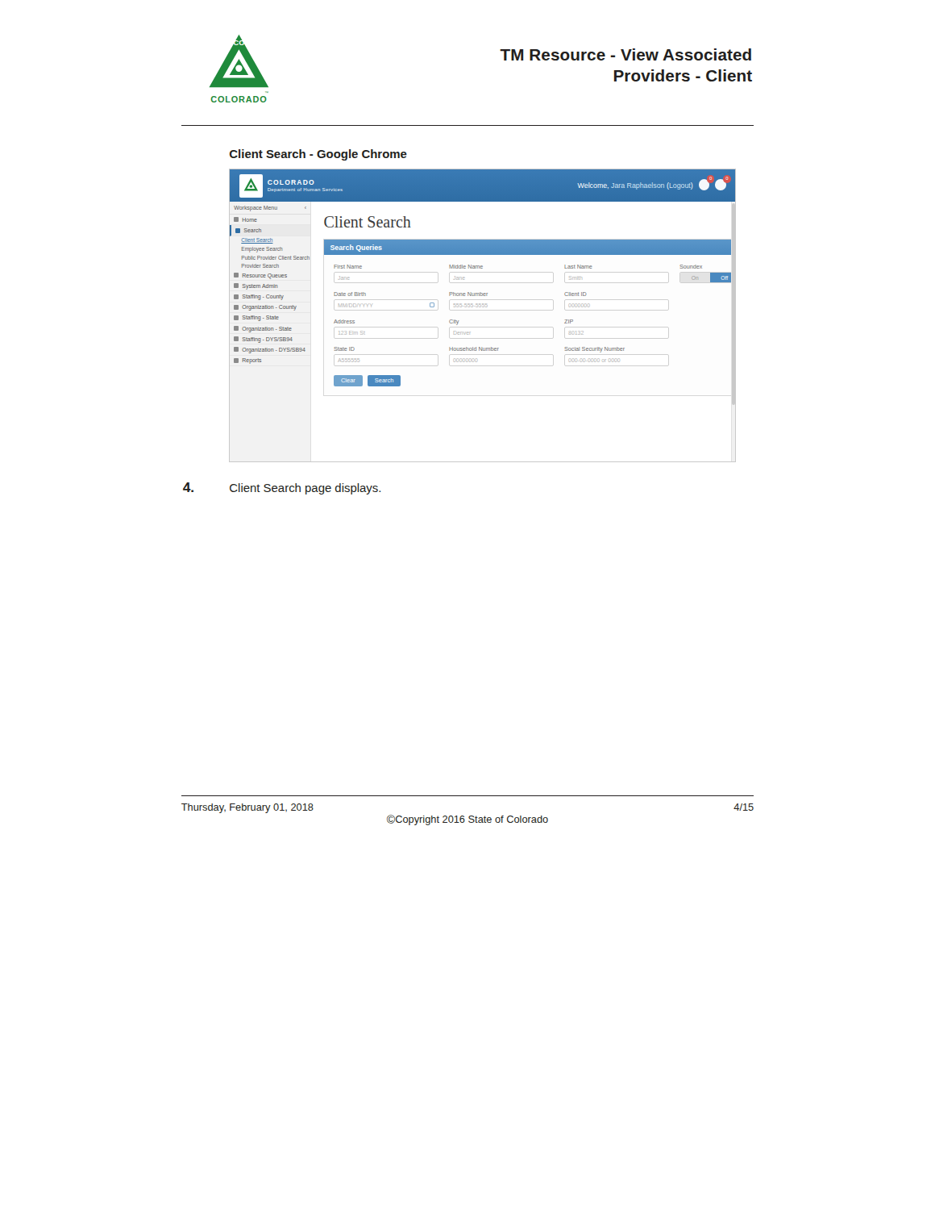COLORADO CO ™
TM Resource - View Associated
Providers - Client
Client Search - Google Chrome
COLORADO
Department of Human Services
Welcome, Jara Raphaelson (Logout) 0 0
Workspace Menu‹
Home
Search
Client Search
Employee Search
Public Provider Client Search
Provider Search
Resource Queues
System Admin
Staffing - County
Organization - County
Staffing - State
Organization - State
Staffing - DYS/SB94
Organization - DYS/SB94
Reports
Client Search
Search Queries−
First Name
Jane
Middle Name
Jane
Last Name
Smith
Soundex
On
Off
Date of Birth
MM/DD/YYYY
Phone Number
555-555-5555
Client ID
0000000
Address
123 Elm St
City
Denver
ZIP
80132
State ID
A555555
Household Number
00000000
Social Security Number
000-00-0000 or 0000
Clear Search
4.
Client Search page displays.
Thursday, February 01, 2018
4/15
©Copyright 2016 State of Colorado